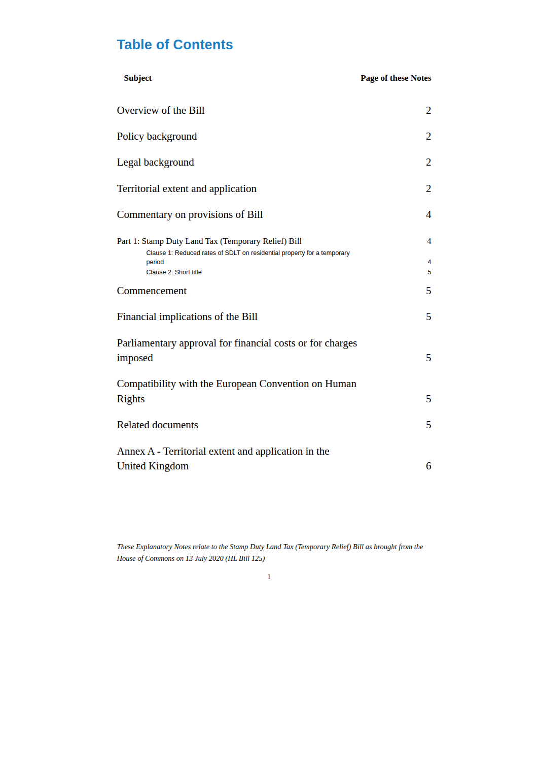Table of Contents
| Subject | Page of these Notes |
| Overview of the Bill | 2 |
| Policy background | 2 |
| Legal background | 2 |
| Territorial extent and application | 2 |
| Commentary on provisions of Bill | 4 |
| Part 1: Stamp Duty Land Tax (Temporary Relief) Bill | 4 |
| Clause 1: Reduced rates of SDLT on residential property for a temporary period | 4 |
| Clause 2: Short title | 5 |
| Commencement | 5 |
| Financial implications of the Bill | 5 |
| Parliamentary approval for financial costs or for charges imposed | 5 |
| Compatibility with the European Convention on Human Rights | 5 |
| Related documents | 5 |
| Annex A - Territorial extent and application in the United Kingdom | 6 |
These Explanatory Notes relate to the Stamp Duty Land Tax (Temporary Relief) Bill as brought from the House of Commons on 13 July 2020 (HL Bill 125)
1